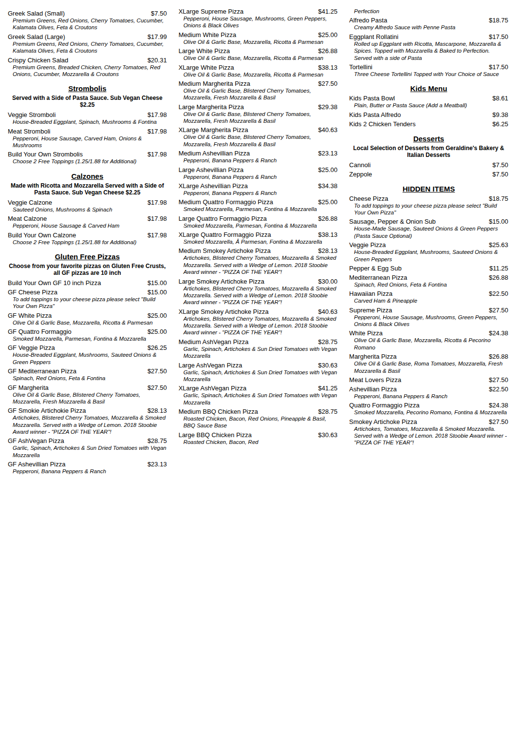Greek Salad (Small)$7.50
Premium Greens, Red Onions, Cherry Tomatoes, Cucumber, Kalamata Olives, Feta & Croutons
Greek Salad (Large)$17.99
Premium Greens, Red Onions, Cherry Tomatoes, Cucumber, Kalamata Olives, Feta & Croutons
Crispy Chicken Salad$20.31
Premium Greens, Breaded Chicken, Cherry Tomatoes, Red Onions, Cucumber, Mozzarella & Croutons
Strombolis
Served with a Side of Pasta Sauce. Sub Vegan Cheese $2.25
Veggie Stromboli$17.98
House-Breaded Eggplant, Spinach, Mushrooms & Fontina
Meat Stromboli$17.98
Pepperoni, House Sausage, Carved Ham, Onions & Mushrooms
Build Your Own Strombolis$17.98
Choose 2 Free Toppings (1.25/1.88 for Additional)
Calzones
Made with Ricotta and Mozzarella Served with a Side of Pasta Sauce. Sub Vegan Cheese $2.25
Veggie Calzone$17.98
Sauteed Onions, Mushrooms & Spinach
Meat Calzone$17.98
Pepperoni, House Sausage & Carved Ham
Build Your Own Calzone$17.98
Choose 2 Free Toppings (1.25/1.88 for Additional)
Gluten Free Pizzas
Choose from your favorite pizzas on Gluten Free Crusts, all GF pizzas are 10 inch
Build Your Own GF 10 inch Pizza$15.00
GF Cheese Pizza$15.00
To add toppings to your cheese pizza please select "Build Your Own Pizza"
GF White Pizza$25.00
Olive Oil & Garlic Base, Mozzarella, Ricotta & Parmesan
GF Quattro Formaggio$25.00
Smoked Mozzarella, Parmesan, Fontina & Mozzarella
GF Veggie Pizza$26.25
House-Breaded Eggplant, Mushrooms, Sauteed Onions & Green Peppers
GF Mediterranean Pizza$27.50
Spinach, Red Onions, Feta & Fontina
GF Margherita$27.50
Olive Oil & Garlic Base, Blistered Cherry Tomatoes, Mozzarella, Fresh Mozzarella & Basil
GF Smokie Artichokie Pizza$28.13
Artichokes, Blistered Cherry Tomatoes, Mozzarella & Smoked Mozzarella. Served with a Wedge of Lemon. 2018 Stoobie Award winner - "PIZZA OF THE YEAR"!
GF AshVegan Pizza$28.75
Garlic, Spinach, Artichokes & Sun Dried Tomatoes with Vegan Mozzarella
GF Ashevillian Pizza$23.13
Pepperoni, Banana Peppers & Ranch
XLarge Supreme Pizza$41.25
Pepperoni, House Sausage, Mushrooms, Green Peppers, Onions & Black Olives
Medium White Pizza$25.00
Olive Oil & Garlic Base, Mozzarella, Ricotta & Parmesan
Large White Pizza$26.88
Olive Oil & Garlic Base, Mozzarella, Ricotta & Parmesan
XLarge White Pizza$38.13
Olive Oil & Garlic Base, Mozzarella, Ricotta & Parmesan
Medium Margherita Pizza$27.50
Olive Oil & Garlic Base, Blistered Cherry Tomatoes, Mozzarella, Fresh Mozzarella & Basil
Large Margherita Pizza$29.38
Olive Oil & Garlic Base, Blistered Cherry Tomatoes, Mozzarella, Fresh Mozzarella & Basil
XLarge Margherita Pizza$40.63
Olive Oil & Garlic Base, Blistered Cherry Tomatoes, Mozzarella, Fresh Mozzarella & Basil
Medium Ashevillian Pizza$23.13
Pepperoni, Banana Peppers & Ranch
Large Ashevillian Pizza$25.00
Pepperoni, Banana Peppers & Ranch
XLarge Ashevillian Pizza$34.38
Pepperoni, Banana Peppers & Ranch
Medium Quattro Formaggio Pizza$25.00
Smoked Mozzarella, Parmesan, Fontina & Mozzarella
Large Quattro Formaggio Pizza$26.88
Smoked Mozzarella, Parmesan, Fontina & Mozzarella
XLarge Quattro Formaggio Pizza$38.13
Smoked Mozzarella, Â Parmesan, Fontina & Mozzarella
Medium Smokey Artichoke Pizza$28.13
Artichokes, Blistered Cherry Tomatoes, Mozzarella & Smoked Mozzarella. Served with a Wedge of Lemon. 2018 Stoobie Award winner - "PIZZA OF THE YEAR"!
Large Smokey Artichoke Pizza$30.00
Artichokes, Blistered Cherry Tomatoes, Mozzarella & Smoked Mozzarella. Served with a Wedge of Lemon. 2018 Stoobie Award winner - "PIZZA OF THE YEAR"!
XLarge Smokey Artichoke Pizza$40.63
Artichokes, Blistered Cherry Tomatoes, Mozzarella & Smoked Mozzarella. Served with a Wedge of Lemon. 2018 Stoobie Award winner - "PIZZA OF THE YEAR"!
Medium AshVegan Pizza$28.75
Garlic, Spinach, Artichokes & Sun Dried Tomatoes with Vegan Mozzarella
Large AshVegan Pizza$30.63
Garlic, Spinach, Artichokes & Sun Dried Tomatoes with Vegan Mozzarella
XLarge AshVegan Pizza$41.25
Garlic, Spinach, Artichokes & Sun Dried Tomatoes with Vegan Mozzarella
Medium BBQ Chicken Pizza$28.75
Roasted Chicken, Bacon, Red Onions, Pineapple & Basil, BBQ Sauce Base
Large BBQ Chicken Pizza$30.63
Roasted Chicken, Bacon, Red
Perfection
Alfredo Pasta$18.75
Creamy Alfredo Sauce with Penne Pasta
Eggplant Rollatini$17.50
Rolled up Eggplant with Ricotta, Mascarpone, Mozzarella & Spices. Topped with Mozzarella & Baked to Perfection. Served with a side of Pasta
Tortellini$17.50
Three Cheese Tortellini Topped with Your Choice of Sauce
Kids Menu
Kids Pasta Bowl$8.61
Plain, Butter or Pasta Sauce (Add a Meatball)
Kids Pasta Alfredo$9.38
Kids 2 Chicken Tenders$6.25
Desserts
Local Selection of Desserts from Geraldine's Bakery & Italian Desserts
Cannoli$7.50
Zeppole$7.50
HIDDEN ITEMS
Cheese Pizza$18.75
To add toppings to your cheese pizza please select "Build Your Own Pizza"
Sausage, Pepper & Onion Sub$15.00
House-Made Sausage, Sauteed Onions & Green Peppers (Pasta Sauce Optional)
Veggie Pizza$25.63
House-Breaded Eggplant, Mushrooms, Sauteed Onions & Green Peppers
Pepper & Egg Sub$11.25
Mediterranean Pizza$26.88
Spinach, Red Onions, Feta & Fontina
Hawaiian Pizza$22.50
Carved Ham & Pineapple
Supreme Pizza$27.50
Pepperoni, House Sausage, Mushrooms, Green Peppers, Onions & Black Olives
White Pizza$24.38
Olive Oil & Garlic Base, Mozzarella, Ricotta & Pecorino Romano
Margherita Pizza$26.88
Olive Oil & Garlic Base, Roma Tomatoes, Mozzarella, Fresh Mozzarella & Basil
Meat Lovers Pizza$27.50
Ashevillian Pizza$22.50
Pepperoni, Banana Peppers & Ranch
Quattro Formaggio Pizza$24.38
Smoked Mozzarella, Pecorino Romano, Fontina & Mozzarella
Smokey Artichoke Pizza$27.50
Artichokes, Tomatoes, Mozzarella & Smoked Mozzarella. Served with a Wedge of Lemon. 2018 Stoobie Award winner - "PIZZA OF THE YEAR"!